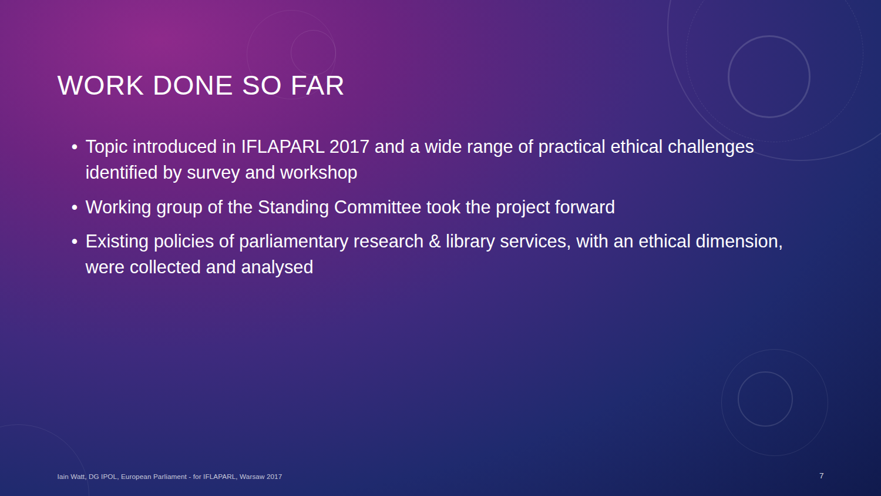Work done so far
Topic introduced in IFLAPARL 2017 and a wide range of practical ethical challenges identified by survey and workshop
Working group of the Standing Committee took the project forward
Existing policies of parliamentary research & library services, with an ethical dimension, were collected and analysed
Iain Watt, DG IPOL, European Parliament - for IFLAPARL, Warsaw 2017
7